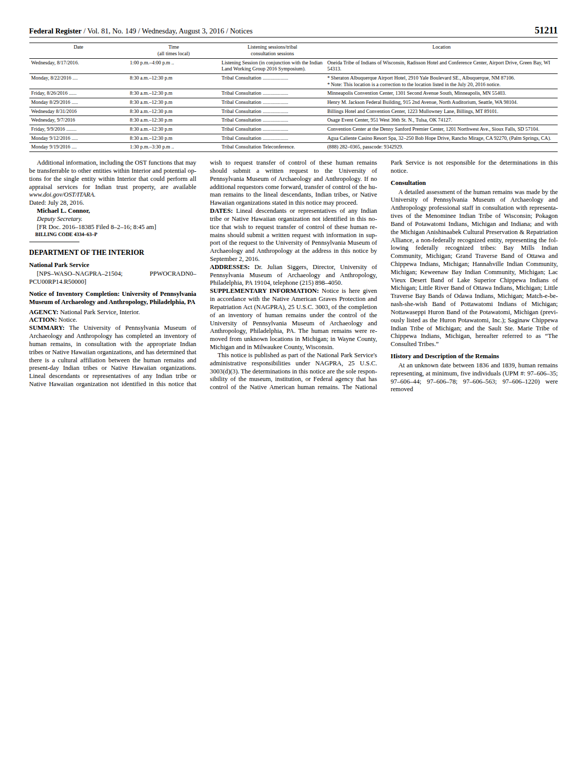Federal Register / Vol. 81, No. 149 / Wednesday, August 3, 2016 / Notices
51211
| Date | Time (all times local) | Listening sessions/tribal consultation sessions | Location |
| --- | --- | --- | --- |
| Wednesday, 8/17/2016. | 1:00 p.m.–4:00 p.m .. | Listening Session (in conjunction with the Indian Land Working Group 2016 Symposium). | Oneida Tribe of Indians of Wisconsin, Radisson Hotel and Conference Center, Airport Drive, Green Bay, WI 54313. |
| Monday, 8/22/2016 .... | 8:30 a.m.–12:30 p.m | Tribal Consultation .................... | * Sheraton Albuquerque Airport Hotel, 2910 Yale Boulevard SE., Albuquerque, NM 87106. * Note: This location is a correction to the location listed in the July 20, 2016 notice. |
| Friday, 8/26/2016 ...... | 8:30 a.m.–12:30 p.m | Tribal Consultation .................... | Minneapolis Convention Center, 1301 Second Avenue South, Minneapolis, MN 55403. |
| Monday 8/29/2016 ..... | 8:30 a.m.–12:30 p.m | Tribal Consultation .................... | Henry M. Jackson Federal Building, 915 2nd Avenue, North Auditorium, Seattle, WA 98104. |
| Wednesday 8/31/2016 | 8:30 a.m.–12:30 p.m | Tribal Consultation .................... | Billings Hotel and Convention Center, 1223 Mullowney Lane, Billings, MT 89101. |
| Wednesday, 9/7/2016 | 8:30 a.m.–12:30 p.m | Tribal Consultation .................... | Osage Event Center, 951 West 36th St. N., Tulsa, OK 74127. |
| Friday, 9/9/2016 ........ | 8:30 a.m.–12:30 p.m | Tribal Consultation .................... | Convention Center at the Denny Sanford Premier Center, 1201 Northwest Ave., Sioux Falls, SD 57104. |
| Monday 9/12/2016 ..... | 8:30 a.m.–12:30 p.m | Tribal Consultation .................... | Agua Caliente Casino Resort Spa, 32–250 Bob Hope Drive, Rancho Mirage, CA 92270, (Palm Springs, CA). |
| Monday 9/19/2016 .... | 1:30 p.m.–3:30 p.m .. | Tribal Consultation Teleconference. | (888) 282–0365, passcode: 9342929. |
Additional information, including the OST functions that may be transferrable to other entities within Interior and potential options for the single entity within Interior that could perform all appraisal services for Indian trust property, are available www.doi.gov/OST/ITARA.
Dated: July 28, 2016.
Michael L. Connor,
Deputy Secretary.
[FR Doc. 2016–18385 Filed 8–2–16; 8:45 am]
BILLING CODE 4334–63–P
DEPARTMENT OF THE INTERIOR
National Park Service
[NPS–WASO–NAGPRA–21504; PPWOCRADN0–PCU00RP14.R50000]
Notice of Inventory Completion: University of Pennsylvania Museum of Archaeology and Anthropology, Philadelphia, PA
AGENCY: National Park Service, Interior.
ACTION: Notice.
SUMMARY: The University of Pennsylvania Museum of Archaeology and Anthropology has completed an inventory of human remains, in consultation with the appropriate Indian tribes or Native Hawaiian organizations, and has determined that there is a cultural affiliation between the human remains and present-day Indian tribes or Native Hawaiian organizations. Lineal descendants or representatives of any Indian tribe or Native Hawaiian organization not identified in this notice that wish to request transfer of control of these human remains should submit a written request to the University of Pennsylvania Museum of Archaeology and Anthropology. If no additional requestors come forward, transfer of control of the human remains to the lineal descendants, Indian tribes, or Native Hawaiian organizations stated in this notice may proceed.
DATES: Lineal descendants or representatives of any Indian tribe or Native Hawaiian organization not identified in this notice that wish to request transfer of control of these human remains should submit a written request with information in support of the request to the University of Pennsylvania Museum of Archaeology and Anthropology at the address in this notice by September 2, 2016.
ADDRESSES: Dr. Julian Siggers, Director, University of Pennsylvania Museum of Archaeology and Anthropology, Philadelphia, PA 19104, telephone (215) 898–4050.
SUPPLEMENTARY INFORMATION: Notice is here given in accordance with the Native American Graves Protection and Repatriation Act (NAGPRA), 25 U.S.C. 3003, of the completion of an inventory of human remains under the control of the University of Pennsylvania Museum of Archaeology and Anthropology, Philadelphia, PA. The human remains were removed from unknown locations in Michigan; in Wayne County, Michigan and in Milwaukee County, Wisconsin.
This notice is published as part of the National Park Service's administrative responsibilities under NAGPRA, 25 U.S.C. 3003(d)(3). The determinations in this notice are the sole responsibility of the museum, institution, or Federal agency that has control of the Native American human remains. The National Park Service is not responsible for the determinations in this notice.
Consultation
A detailed assessment of the human remains was made by the University of Pennsylvania Museum of Archaeology and Anthropology professional staff in consultation with representatives of the Menominee Indian Tribe of Wisconsin; Pokagon Band of Potawatomi Indians, Michigan and Indiana; and with the Michigan Anishinaabek Cultural Preservation & Repatriation Alliance, a non-federally recognized entity, representing the following federally recognized tribes: Bay Mills Indian Community, Michigan; Grand Traverse Band of Ottawa and Chippewa Indians, Michigan; Hannahville Indian Community, Michigan; Keweenaw Bay Indian Community, Michigan; Lac Vieux Desert Band of Lake Superior Chippewa Indians of Michigan; Little River Band of Ottawa Indians, Michigan; Little Traverse Bay Bands of Odawa Indians, Michigan; Match-e-be-nash-she-wish Band of Pottawatomi Indians of Michigan; Nottawaseppi Huron Band of the Potawatomi, Michigan (previously listed as the Huron Potawatomi, Inc.); Saginaw Chippewa Indian Tribe of Michigan; and the Sault Ste. Marie Tribe of Chippewa Indians, Michigan, hereafter referred to as “The Consulted Tribes.”
History and Description of the Remains
At an unknown date between 1836 and 1839, human remains representing, at minimum, five individuals (UPM #: 97–606–35; 97–606–44; 97–606–78; 97–606–563; 97–606–1220) were removed